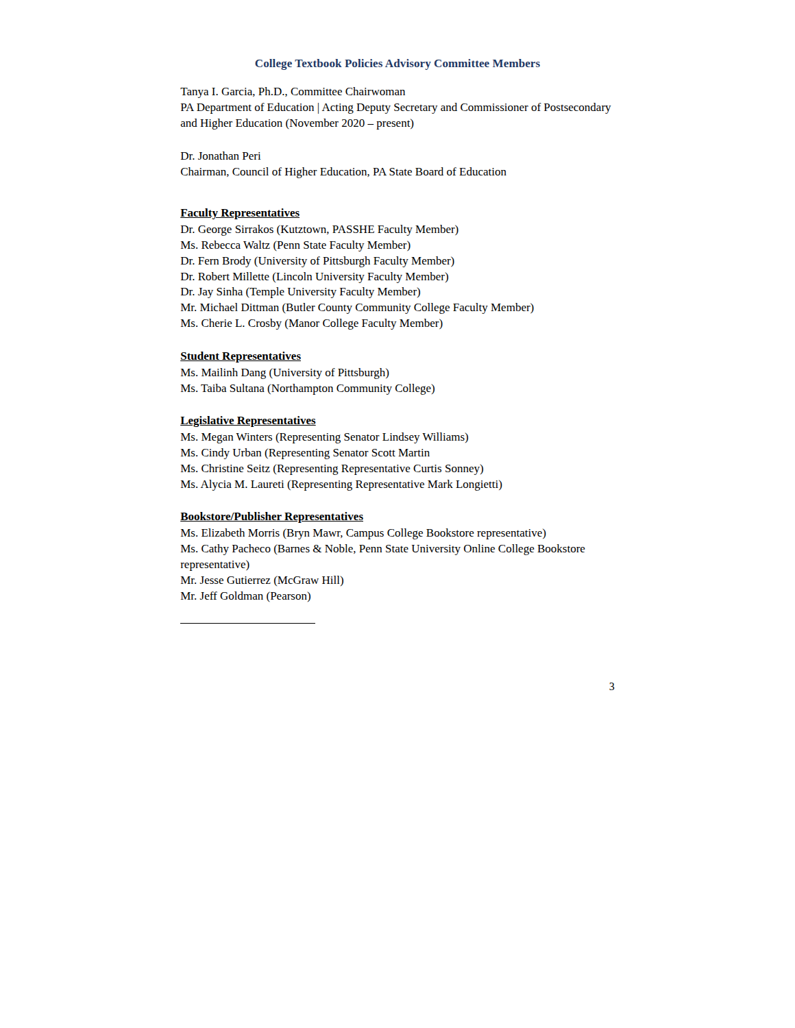College Textbook Policies Advisory Committee Members
Tanya I. Garcia, Ph.D., Committee Chairwoman
PA Department of Education | Acting Deputy Secretary and Commissioner of Postsecondary and Higher Education (November 2020 – present)
Dr. Jonathan Peri
Chairman, Council of Higher Education, PA State Board of Education
Faculty Representatives
Dr. George Sirrakos (Kutztown, PASSHE Faculty Member)
Ms. Rebecca Waltz (Penn State Faculty Member)
Dr. Fern Brody (University of Pittsburgh Faculty Member)
Dr. Robert Millette (Lincoln University Faculty Member)
Dr. Jay Sinha (Temple University Faculty Member)
Mr. Michael Dittman (Butler County Community College Faculty Member)
Ms. Cherie L. Crosby (Manor College Faculty Member)
Student Representatives
Ms. Mailinh Dang (University of Pittsburgh)
Ms. Taiba Sultana (Northampton Community College)
Legislative Representatives
Ms. Megan Winters (Representing Senator Lindsey Williams)
Ms. Cindy Urban (Representing Senator Scott Martin
Ms. Christine Seitz (Representing Representative Curtis Sonney)
Ms. Alycia M. Laureti (Representing Representative Mark Longietti)
Bookstore/Publisher Representatives
Ms. Elizabeth Morris (Bryn Mawr, Campus College Bookstore representative)
Ms. Cathy Pacheco (Barnes & Noble, Penn State University Online College Bookstore representative)
Mr. Jesse Gutierrez (McGraw Hill)
Mr. Jeff Goldman (Pearson)
3